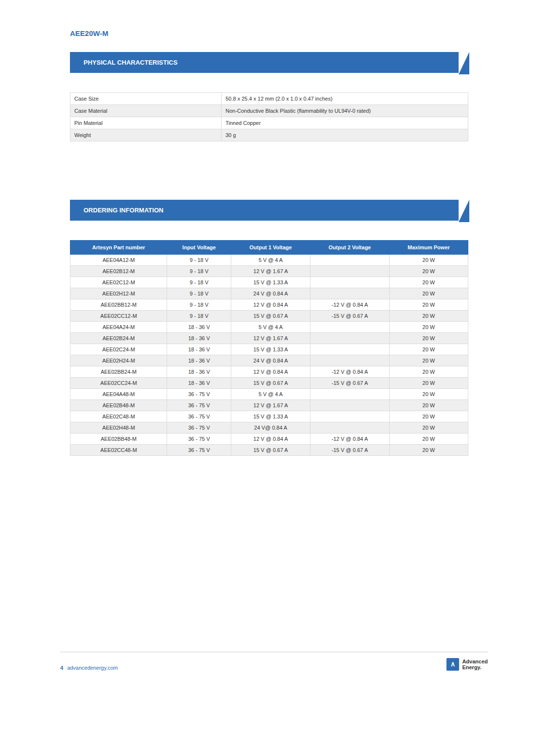AEE20W-M
PHYSICAL CHARACTERISTICS
| Case Size | 50.8 x 25.4 x 12 mm (2.0 x 1.0 x 0.47 inches) |
| Case Material | Non-Conductive Black Plastic (flammability to UL94V-0 rated) |
| Pin Material | Tinned Copper |
| Weight | 30 g |
ORDERING INFORMATION
| Artesyn Part number | Input Voltage | Output 1 Voltage | Output 2 Voltage | Maximum Power |
| --- | --- | --- | --- | --- |
| AEE04A12-M | 9 - 18 V | 5 V @ 4 A | | 20 W |
| AEE02B12-M | 9 - 18 V | 12 V @ 1.67 A | | 20 W |
| AEE02C12-M | 9 - 18 V | 15 V @ 1.33 A | | 20 W |
| AEE02H12-M | 9 - 18 V | 24 V @ 0.84 A | | 20 W |
| AEE02BB12-M | 9 - 18 V | 12 V @ 0.84 A | -12 V @ 0.84 A | 20 W |
| AEE02CC12-M | 9 - 18 V | 15 V @ 0.67 A | -15 V @ 0.67 A | 20 W |
| AEE04A24-M | 18 - 36 V | 5 V @ 4 A | | 20 W |
| AEE02B24-M | 18 - 36 V | 12 V @ 1.67 A | | 20 W |
| AEE02C24-M | 18 - 36 V | 15 V @ 1.33 A | | 20 W |
| AEE02H24-M | 18 - 36 V | 24 V @ 0.84 A | | 20 W |
| AEE02BB24-M | 18 - 36 V | 12 V @ 0.84 A | -12 V @ 0.84 A | 20 W |
| AEE02CC24-M | 18 - 36 V | 15 V @ 0.67 A | -15 V @ 0.67 A | 20 W |
| AEE04A48-M | 36 - 75 V | 5 V @ 4 A | | 20 W |
| AEE02B48-M | 36 - 75 V | 12 V @ 1.67 A | | 20 W |
| AEE02C48-M | 36 - 75 V | 15 V @ 1.33 A | | 20 W |
| AEE02H48-M | 36 - 75 V | 24 V@ 0.84 A | | 20 W |
| AEE02BB48-M | 36 - 75 V | 12 V @ 0.84 A | -12 V @ 0.84 A | 20 W |
| AEE02CC48-M | 36 - 75 V | 15 V @ 0.67 A | -15 V @ 0.67 A | 20 W |
4 advancedenergy.com
∧
Advanced Energy.